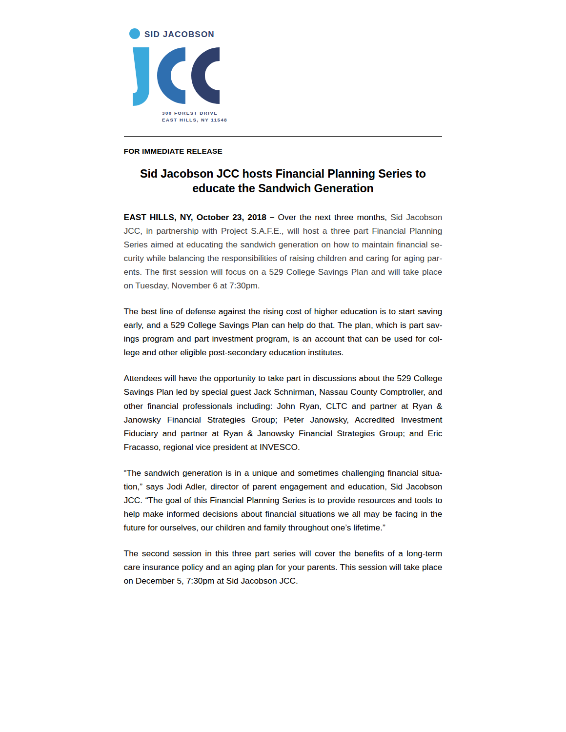SID JACOBSON 300 FOREST DRIVE EAST HILLS, NY 11548
FOR IMMEDIATE RELEASE
Sid Jacobson JCC hosts Financial Planning Series to educate the Sandwich Generation
EAST HILLS, NY, October 23, 2018 – Over the next three months, Sid Jacobson JCC, in partnership with Project S.A.F.E., will host a three part Financial Planning Series aimed at educating the sandwich generation on how to maintain financial security while balancing the responsibilities of raising children and caring for aging parents. The first session will focus on a 529 College Savings Plan and will take place on Tuesday, November 6 at 7:30pm.
The best line of defense against the rising cost of higher education is to start saving early, and a 529 College Savings Plan can help do that. The plan, which is part savings program and part investment program, is an account that can be used for college and other eligible post-secondary education institutes.
Attendees will have the opportunity to take part in discussions about the 529 College Savings Plan led by special guest Jack Schnirman, Nassau County Comptroller, and other financial professionals including: John Ryan, CLTC and partner at Ryan & Janowsky Financial Strategies Group; Peter Janowsky, Accredited Investment Fiduciary and partner at Ryan & Janowsky Financial Strategies Group; and Eric Fracasso, regional vice president at INVESCO.
“The sandwich generation is in a unique and sometimes challenging financial situation,” says Jodi Adler, director of parent engagement and education, Sid Jacobson JCC. “The goal of this Financial Planning Series is to provide resources and tools to help make informed decisions about financial situations we all may be facing in the future for ourselves, our children and family throughout one’s lifetime.”
The second session in this three part series will cover the benefits of a long-term care insurance policy and an aging plan for your parents. This session will take place on December 5, 7:30pm at Sid Jacobson JCC.